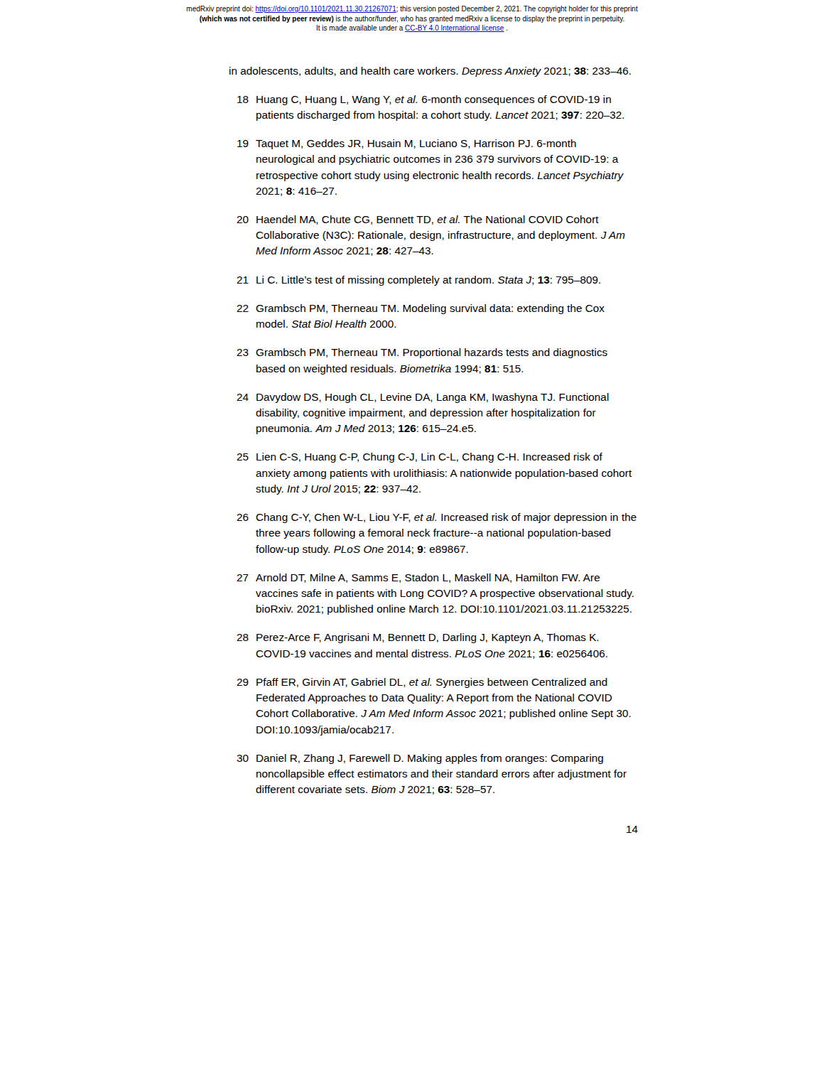medRxiv preprint doi: https://doi.org/10.1101/2021.11.30.21267071; this version posted December 2, 2021. The copyright holder for this preprint
(which was not certified by peer review) is the author/funder, who has granted medRxiv a license to display the preprint in perpetuity.
It is made available under a CC-BY 4.0 International license .
in adolescents, adults, and health care workers. Depress Anxiety 2021; 38: 233–46.
18 Huang C, Huang L, Wang Y, et al. 6-month consequences of COVID-19 in patients discharged from hospital: a cohort study. Lancet 2021; 397: 220–32.
19 Taquet M, Geddes JR, Husain M, Luciano S, Harrison PJ. 6-month neurological and psychiatric outcomes in 236 379 survivors of COVID-19: a retrospective cohort study using electronic health records. Lancet Psychiatry 2021; 8: 416–27.
20 Haendel MA, Chute CG, Bennett TD, et al. The National COVID Cohort Collaborative (N3C): Rationale, design, infrastructure, and deployment. J Am Med Inform Assoc 2021; 28: 427–43.
21 Li C. Little’s test of missing completely at random. Stata J; 13: 795–809.
22 Grambsch PM, Therneau TM. Modeling survival data: extending the Cox model. Stat Biol Health 2000.
23 Grambsch PM, Therneau TM. Proportional hazards tests and diagnostics based on weighted residuals. Biometrika 1994; 81: 515.
24 Davydow DS, Hough CL, Levine DA, Langa KM, Iwashyna TJ. Functional disability, cognitive impairment, and depression after hospitalization for pneumonia. Am J Med 2013; 126: 615–24.e5.
25 Lien C-S, Huang C-P, Chung C-J, Lin C-L, Chang C-H. Increased risk of anxiety among patients with urolithiasis: A nationwide population-based cohort study. Int J Urol 2015; 22: 937–42.
26 Chang C-Y, Chen W-L, Liou Y-F, et al. Increased risk of major depression in the three years following a femoral neck fracture--a national population-based follow-up study. PLoS One 2014; 9: e89867.
27 Arnold DT, Milne A, Samms E, Stadon L, Maskell NA, Hamilton FW. Are vaccines safe in patients with Long COVID? A prospective observational study. bioRxiv. 2021; published online March 12. DOI:10.1101/2021.03.11.21253225.
28 Perez-Arce F, Angrisani M, Bennett D, Darling J, Kapteyn A, Thomas K. COVID-19 vaccines and mental distress. PLoS One 2021; 16: e0256406.
29 Pfaff ER, Girvin AT, Gabriel DL, et al. Synergies between Centralized and Federated Approaches to Data Quality: A Report from the National COVID Cohort Collaborative. J Am Med Inform Assoc 2021; published online Sept 30. DOI:10.1093/jamia/ocab217.
30 Daniel R, Zhang J, Farewell D. Making apples from oranges: Comparing noncollapsible effect estimators and their standard errors after adjustment for different covariate sets. Biom J 2021; 63: 528–57.
14